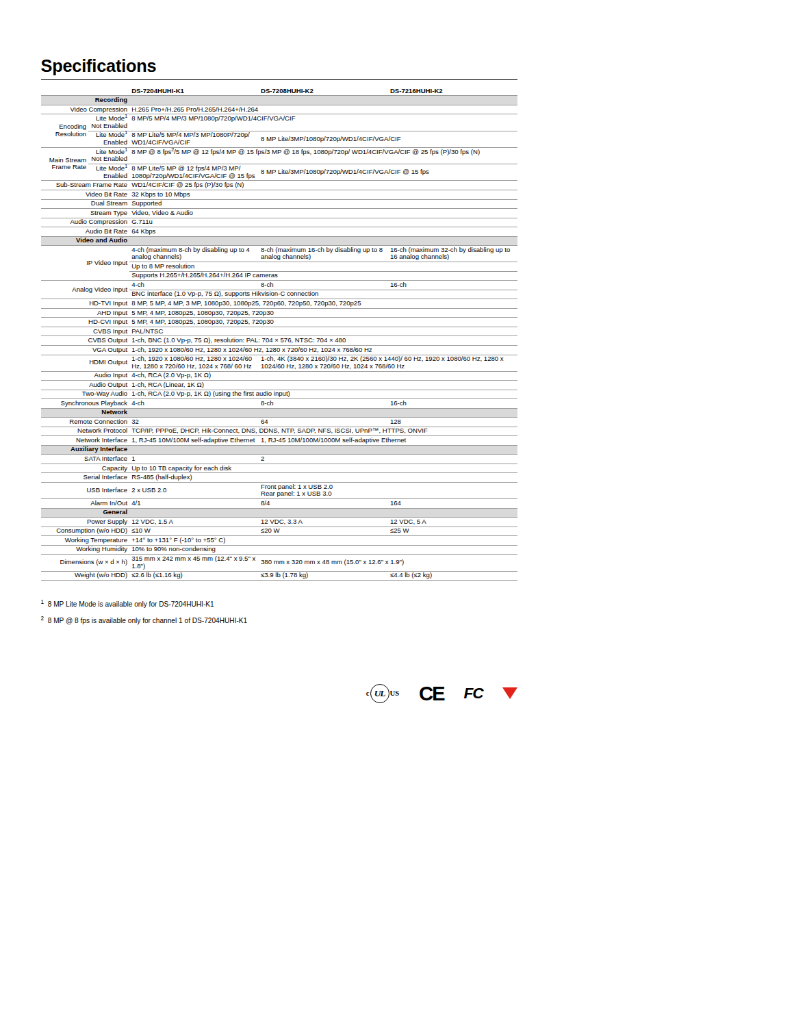Specifications
| | DS-7204HUHI-K1 | DS-7208HUHI-K2 | DS-7216HUHI-K2 |
| Recording | |
| Video Compression | H.265 Pro+/H.265 Pro/H.265/H.264+/H.264 |
| Encoding Resolution | Lite Mode 1 Not Enabled | 8 MP/5 MP/4 MP/3 MP/1080p/720p/WD1/4CIF/VGA/CIF |
| Lite Mode 1 Enabled | 8 MP Lite/5 MP/4 MP/3 MP/1080P/720p/ WD1/4CIF/VGA/CIF | 8 MP Lite/3MP/1080p/720p/WD1/4CIF/VGA/CIF |
| Main Stream Frame Rate | Lite Mode 1 Not Enabled | 8 MP @ 8 fps 2 /5 MP @ 12 fps/4 MP @ 15 fps/3 MP @ 18 fps, 1080p/720p/ WD1/4CIF/VGA/CIF @ 25 fps (P)/30 fps (N) |
| Lite Mode 1 Enabled | 8 MP Lite/5 MP @ 12 fps/4 MP/3 MP/ 1080p/720p/WD1/4CIF/VGA/CIF @ 15 fps | 8 MP Lite/3MP/1080p/720p/WD1/4CIF/VGA/CIF @ 15 fps |
| Sub-Stream Frame Rate | WD1/4CIF/CIF @ 25 fps (P)/30 fps (N) |
| Video Bit Rate | 32 Kbps to 10 Mbps |
| Dual Stream | Supported |
| Stream Type | Video, Video & Audio |
| Audio Compression | G.711u |
| Audio Bit Rate | 64 Kbps |
| Video and Audio | |
| IP Video Input | 4-ch (maximum 8-ch by disabling up to 4 analog channels) | 8-ch (maximum 16-ch by disabling up to 8 analog channels) | 16-ch (maximum 32-ch by disabling up to 16 analog channels) |
| Up to 8 MP resolution |
| Supports H.265+/H.265/H.264+/H.264 IP cameras |
| Analog Video Input | 4-ch | 8-ch | 16-ch |
| BNC interface (1.0 Vp-p, 75 Ω), supports Hikvision-C connection |
| HD-TVI Input | 8 MP, 5 MP, 4 MP, 3 MP, 1080p30, 1080p25, 720p60, 720p50, 720p30, 720p25 |
| AHD Input | 5 MP, 4 MP, 1080p25, 1080p30, 720p25, 720p30 |
| HD-CVI Input | 5 MP, 4 MP, 1080p25, 1080p30, 720p25, 720p30 |
| CVBS Input | PAL/NTSC |
| CVBS Output | 1-ch, BNC (1.0 Vp-p, 75 Ω), resolution: PAL: 704 × 576, NTSC: 704 × 480 |
| VGA Output | 1-ch, 1920 x 1080/60 Hz, 1280 x 1024/60 Hz, 1280 x 720/60 Hz, 1024 x 768/60 Hz |
| HDMI Output | 1-ch, 1920 x 1080/60 Hz, 1280 x 1024/60 Hz, 1280 x 720/60 Hz, 1024 x 768/ 60 Hz | 1-ch, 4K (3840 x 2160)/30 Hz, 2K (2560 x 1440)/ 60 Hz, 1920 x 1080/60 Hz, 1280 x 1024/60 Hz, 1280 x 720/60 Hz, 1024 x 768/60 Hz |
| Audio Input | 4-ch, RCA (2.0 Vp-p, 1K Ω) |
| Audio Output | 1-ch, RCA (Linear, 1K Ω) |
| Two-Way Audio | 1-ch, RCA (2.0 Vp-p, 1K Ω) (using the first audio input) |
| Synchronous Playback | 4-ch | 8-ch | 16-ch |
| Network | |
| Remote Connection | 32 | 64 | 128 |
| Network Protocol | TCP/IP, PPPoE, DHCP, Hik-Connect, DNS, DDNS, NTP, SADP, NFS, iSCSI, UPnP™, HTTPS, ONVIF |
| Network Interface | 1, RJ-45 10M/100M self-adaptive Ethernet | 1, RJ-45 10M/100M/1000M self-adaptive Ethernet |
| Auxiliary Interface | |
| SATA Interface | 1 | 2 |
| Capacity | Up to 10 TB capacity for each disk |
| Serial Interface | RS-485 (half-duplex) |
| USB Interface | 2 x USB 2.0 | Front panel: 1 x USB 2.0 Rear panel: 1 x USB 3.0 |
| Alarm In/Out | 4/1 | 8/4 | 164 |
| General | |
| Power Supply | 12 VDC, 1.5 A | 12 VDC, 3.3 A | 12 VDC, 5 A |
| Consumption (w/o HDD) | ≤10 W | ≤20 W | ≤25 W |
| Working Temperature | +14° to +131° F (-10° to +55° C) |
| Working Humidity | 10% to 90% non-condensing |
| Dimensions (w × d × h) | 315 mm x 242 mm x 45 mm (12.4" x 9.5" x 1.8") | 380 mm x 320 mm x 48 mm (15.0" x 12.6" x 1.9") |
| Weight (w/o HDD) | ≤2.6 lb (≤1.16 kg) | ≤3.9 lb (1.78 kg) | ≤4.4 lb (≤2 kg) |
1 8 MP Lite Mode is available only for DS-7204HUHI-K1
2 8 MP @ 8 fps is available only for channel 1 of DS-7204HUHI-K1
c UL US
CE
FC